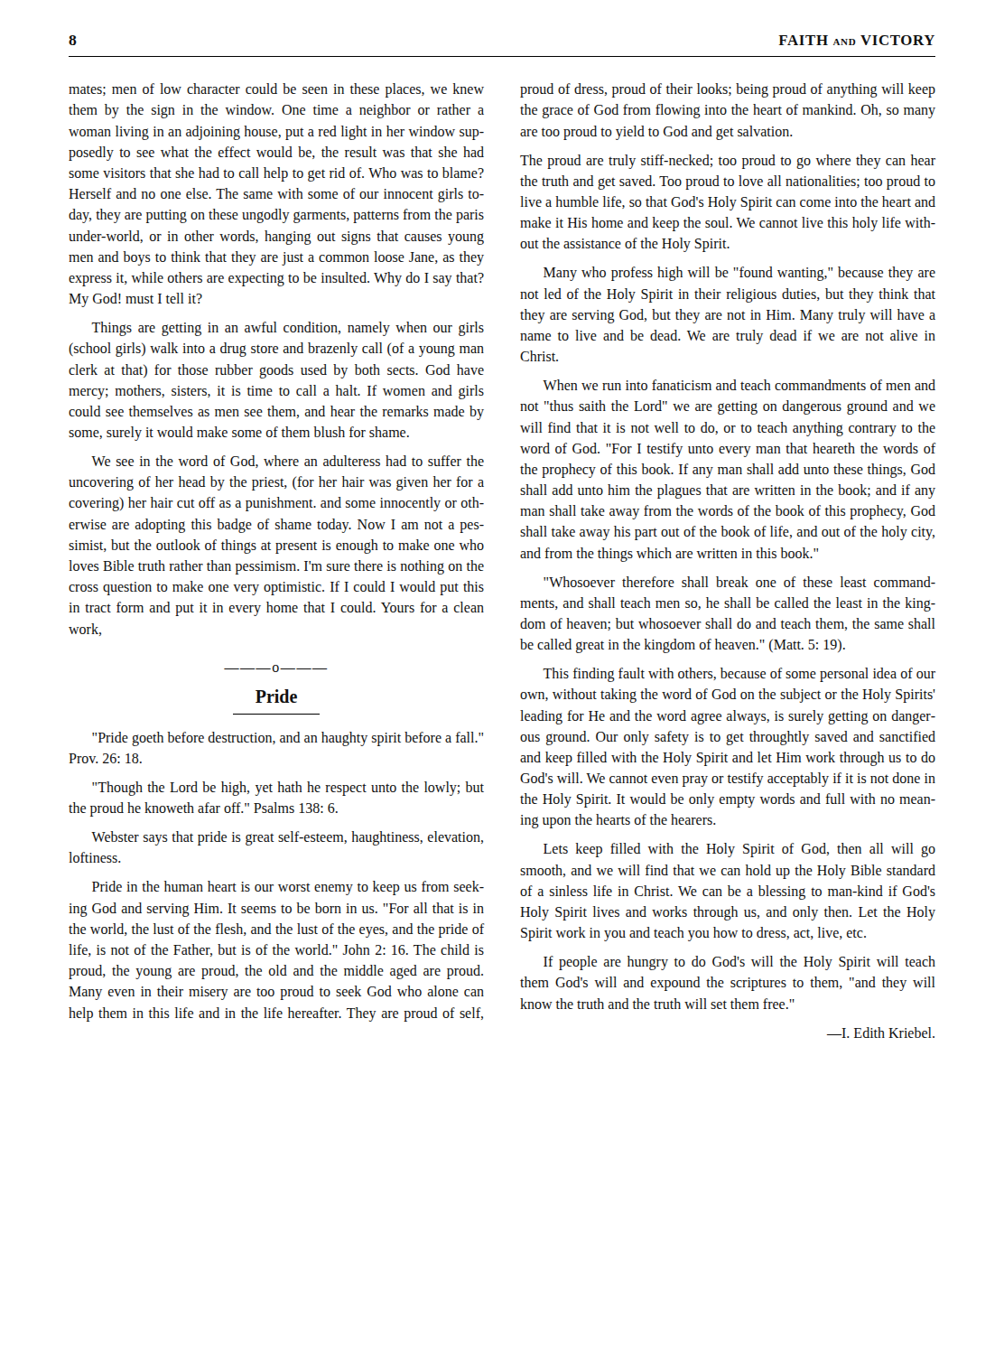8
FAITH and VICTORY
mates; men of low character could be seen in these places, we knew them by the sign in the window. One time a neighbor or rather a woman living in an adjoining house, put a red light in her window supposedly to see what the effect would be, the result was that she had some visitors that she had to call help to get rid of. Who was to blame? Herself and no one else. The same with some of our innocent girls today, they are putting on these ungodly garments, patterns from the paris under-world, or in other words, hanging out signs that causes young men and boys to think that they are just a common loose Jane, as they express it, while others are expecting to be insulted. Why do I say that? My God! must I tell it?
Things are getting in an awful condition, namely when our girls (school girls) walk into a drug store and brazenly call (of a young man clerk at that) for those rubber goods used by both sects. God have mercy; mothers, sisters, it is time to call a halt. If women and girls could see themselves as men see them, and hear the remarks made by some, surely it would make some of them blush for shame.
We see in the word of God, where an adulteress had to suffer the uncovering of her head by the priest, (for her hair was given her for a covering) her hair cut off as a punishment. and some innocently or otherwise are adopting this badge of shame today. Now I am not a pessimist, but the outlook of things at present is enough to make one who loves Bible truth rather than pessimism. I'm sure there is nothing on the cross question to make one very optimistic. If I could I would put this in tract form and put it in every home that I could. Yours for a clean work,
———o———
Pride
"Pride goeth before destruction, and an haughty spirit before a fall." Prov. 26: 18.
"Though the Lord be high, yet hath he respect unto the lowly; but the proud he knoweth afar off." Psalms 138: 6.
Webster says that pride is great self-esteem, haughtiness, elevation, loftiness.
Pride in the human heart is our worst enemy to keep us from seeking God and serving Him. It seems to be born in us. "For all that is in the world, the lust of the flesh, and the lust of the eyes, and the pride of life, is not of the Father, but is of the world." John 2: 16. The child is proud, the young are proud, the old and the middle aged are proud. Many even in their misery are too proud to seek God who alone can help them in this life and in the life hereafter. They are proud of self, proud of dress, proud of their looks; being proud of anything will keep the grace of God from flowing into the heart of mankind. Oh, so many are too proud to yield to God and get salvation.
The proud are truly stiff-necked; too proud to go where they can hear the truth and get saved. Too proud to love all nationalities; too proud to live a humble life, so that God's Holy Spirit can come into the heart and make it His home and keep the soul. We cannot live this holy life without the assistance of the Holy Spirit.
Many who profess high will be "found wanting," because they are not led of the Holy Spirit in their religious duties, but they think that they are serving God, but they are not in Him. Many truly will have a name to live and be dead. We are truly dead if we are not alive in Christ.
When we run into fanaticism and teach commandments of men and not "thus saith the Lord" we are getting on dangerous ground and we will find that it is not well to do, or to teach anything contrary to the word of God. "For I testify unto every man that heareth the words of the prophecy of this book. If any man shall add unto these things, God shall add unto him the plagues that are written in the book; and if any man shall take away from the words of the book of this prophecy, God shall take away his part out of the book of life, and out of the holy city, and from the things which are written in this book."
"Whosoever therefore shall break one of these least commandments, and shall teach men so, he shall be called the least in the kingdom of heaven; but whosoever shall do and teach them, the same shall be called great in the kingdom of heaven." (Matt. 5: 19).
This finding fault with others, because of some personal idea of our own, without taking the word of God on the subject or the Holy Spirits' leading for He and the word agree always, is surely getting on dangerous ground. Our only safety is to get throughtly saved and sanctified and keep filled with the Holy Spirit and let Him work through us to do God's will. We cannot even pray or testify acceptably if it is not done in the Holy Spirit. It would be only empty words and full with no meaning upon the hearts of the hearers.
Lets keep filled with the Holy Spirit of God, then all will go smooth, and we will find that we can hold up the Holy Bible standard of a sinless life in Christ. We can be a blessing to man-kind if God's Holy Spirit lives and works through us, and only then. Let the Holy Spirit work in you and teach you how to dress, act, live, etc.
If people are hungry to do God's will the Holy Spirit will teach them God's will and expound the scriptures to them, "and they will know the truth and the truth will set them free."
—I. Edith Kriebel.